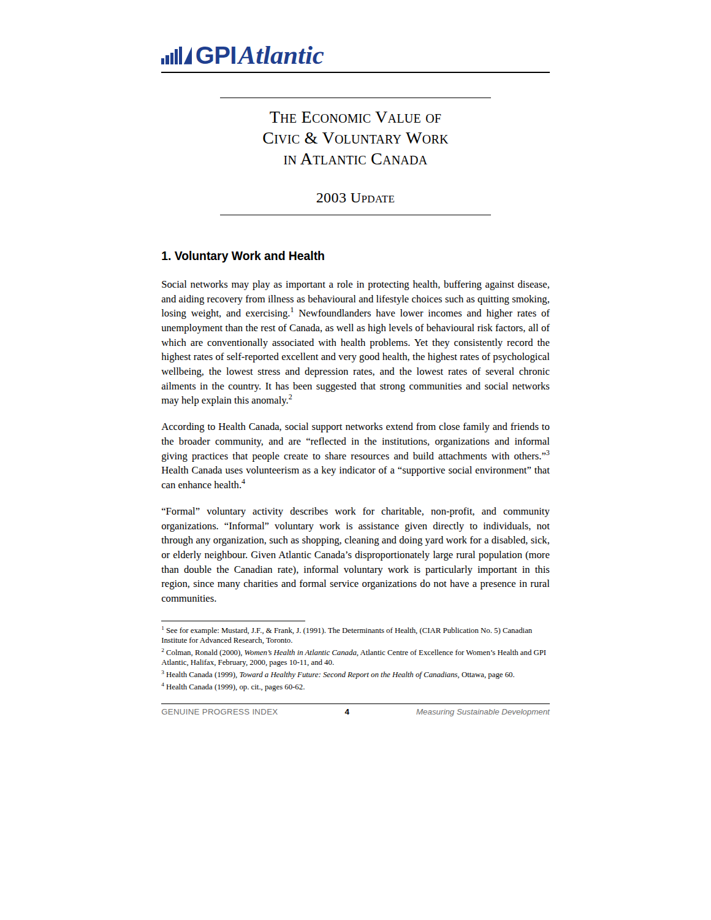GPI Atlantic
The Economic Value of
Civic & Voluntary Work
in Atlantic Canada
2003 Update
1. Voluntary Work and Health
Social networks may play as important a role in protecting health, buffering against disease, and aiding recovery from illness as behavioural and lifestyle choices such as quitting smoking, losing weight, and exercising.1 Newfoundlanders have lower incomes and higher rates of unemployment than the rest of Canada, as well as high levels of behavioural risk factors, all of which are conventionally associated with health problems. Yet they consistently record the highest rates of self-reported excellent and very good health, the highest rates of psychological wellbeing, the lowest stress and depression rates, and the lowest rates of several chronic ailments in the country. It has been suggested that strong communities and social networks may help explain this anomaly.2
According to Health Canada, social support networks extend from close family and friends to the broader community, and are “reflected in the institutions, organizations and informal giving practices that people create to share resources and build attachments with others.”3 Health Canada uses volunteerism as a key indicator of a “supportive social environment” that can enhance health.4
“Formal” voluntary activity describes work for charitable, non-profit, and community organizations. “Informal” voluntary work is assistance given directly to individuals, not through any organization, such as shopping, cleaning and doing yard work for a disabled, sick, or elderly neighbour. Given Atlantic Canada’s disproportionately large rural population (more than double the Canadian rate), informal voluntary work is particularly important in this region, since many charities and formal service organizations do not have a presence in rural communities.
1 See for example: Mustard, J.F., & Frank, J. (1991). The Determinants of Health, (CIAR Publication No. 5) Canadian Institute for Advanced Research, Toronto.
2 Colman, Ronald (2000), Women’s Health in Atlantic Canada, Atlantic Centre of Excellence for Women’s Health and GPI Atlantic, Halifax, February, 2000, pages 10-11, and 40.
3 Health Canada (1999), Toward a Healthy Future: Second Report on the Health of Canadians, Ottawa, page 60.
4 Health Canada (1999), op. cit., pages 60-62.
GENUINE PROGRESS INDEX
4
Measuring Sustainable Development